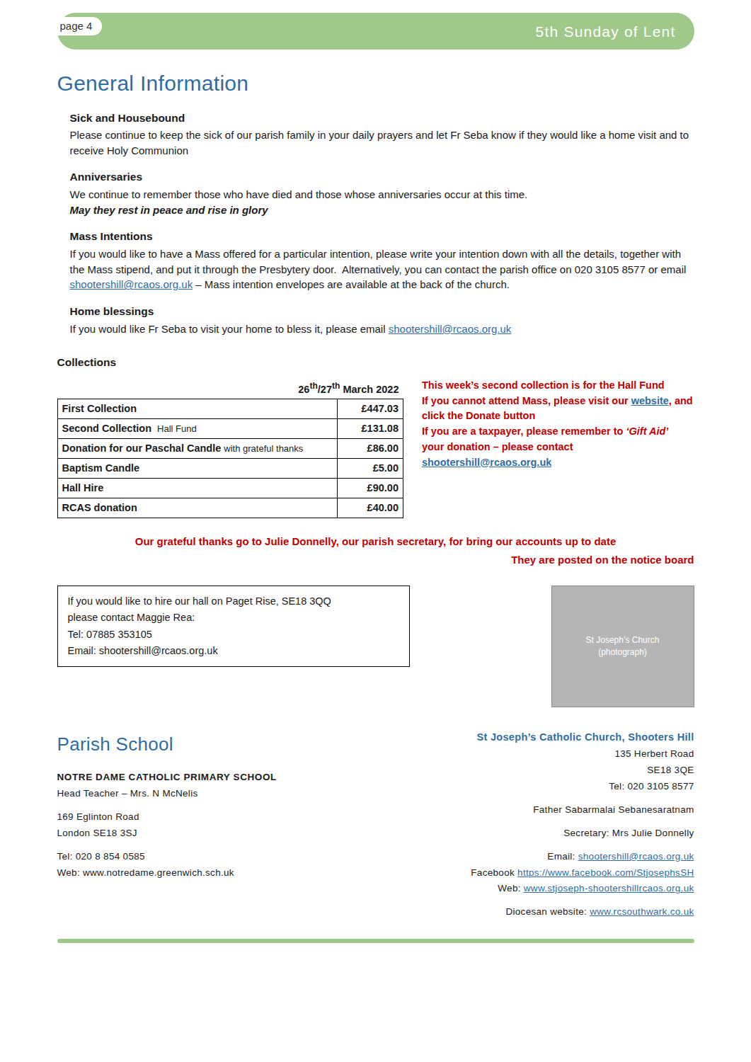page 4
5th Sunday of Lent
General Information
Sick and Housebound
Please continue to keep the sick of our parish family in your daily prayers and let Fr Seba know if they would like a home visit and to receive Holy Communion
Anniversaries
We continue to remember those who have died and those whose anniversaries occur at this time.
May they rest in peace and rise in glory
Mass Intentions
If you would like to have a Mass offered for a particular intention, please write your intention down with all the details, together with the Mass stipend, and put it through the Presbytery door. Alternatively, you can contact the parish office on 020 3105 8577 or email shootershill@rcaos.org.uk – Mass intention envelopes are available at the back of the church.
Home blessings
If you would like Fr Seba to visit your home to bless it, please email shootershill@rcaos.org.uk
Collections
| 26 th /27 th March 2022 |
| First Collection | £447.03 |
| Second Collection Hall Fund | £131.08 |
| Donation for our Paschal Candle with grateful thanks | £86.00 |
| Baptism Candle | £5.00 |
| Hall Hire | £90.00 |
| RCAS donation | £40.00 |
This week’s second collection is for the Hall Fund
If you cannot attend Mass, please visit our website, and click the Donate button
If you are a taxpayer, please remember to ‘Gift Aid’ your donation – please contact shootershill@rcaos.org.uk
Our grateful thanks go to Julie Donnelly, our parish secretary, for bring our accounts up to date They are posted on the notice board
If you would like to hire our hall on Paget Rise, SE18 3QQ
please contact Maggie Rea:
Tel: 07885 353105
Email: shootershill@rcaos.org.uk
St Joseph’s Church
(photograph)
Parish School
NOTRE DAME CATHOLIC PRIMARY SCHOOL
Head Teacher – Mrs. N McNelis
169 Eglinton Road
London SE18 3SJ
Tel: 020 8 854 0585
Web: www.notredame.greenwich.sch.uk
St Joseph’s Catholic Church, Shooters Hill
135 Herbert Road
SE18 3QE
Tel: 020 3105 8577
Father Sabarmalai Sebanesaratnam
Secretary: Mrs Julie Donnelly
Email: shootershill@rcaos.org.uk
Facebook https://www.facebook.com/StjosephsSH
Web: www.stjoseph-shootershillrcaos.org.uk
Diocesan website: www.rcsouthwark.co.uk